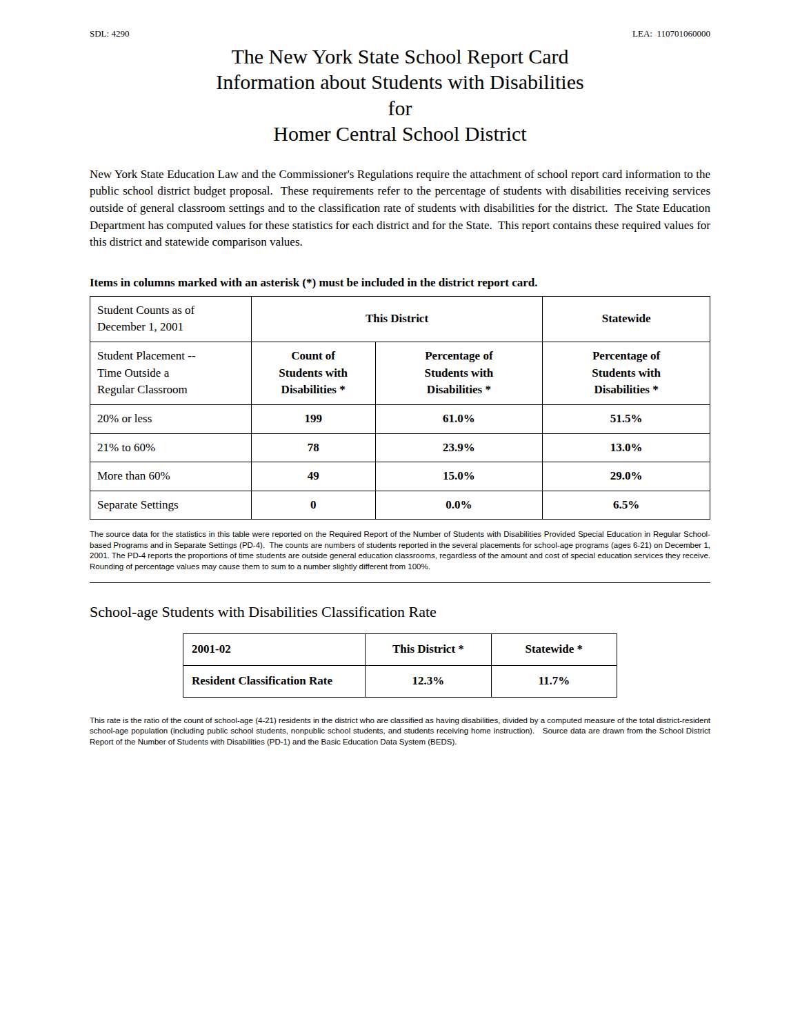SDL: 4290 LEA: 110701060000
The New York State School Report Card Information about Students with Disabilities for Homer Central School District
New York State Education Law and the Commissioner's Regulations require the attachment of school report card information to the public school district budget proposal. These requirements refer to the percentage of students with disabilities receiving services outside of general classroom settings and to the classification rate of students with disabilities for the district. The State Education Department has computed values for these statistics for each district and for the State. This report contains these required values for this district and statewide comparison values.
Items in columns marked with an asterisk (*) must be included in the district report card.
| Student Counts as of December 1, 2001 | This District | Statewide |
| Student Placement -- Time Outside a Regular Classroom | Count of Students with Disabilities * | Percentage of Students with Disabilities * | Percentage of Students with Disabilities * |
| 20% or less | 199 | 61.0% | 51.5% |
| 21% to 60% | 78 | 23.9% | 13.0% |
| More than 60% | 49 | 15.0% | 29.0% |
| Separate Settings | 0 | 0.0% | 6.5% |
The source data for the statistics in this table were reported on the Required Report of the Number of Students with Disabilities Provided Special Education in Regular School-based Programs and in Separate Settings (PD-4). The counts are numbers of students reported in the several placements for school-age programs (ages 6-21) on December 1, 2001. The PD-4 reports the proportions of time students are outside general education classrooms, regardless of the amount and cost of special education services they receive. Rounding of percentage values may cause them to sum to a number slightly different from 100%.
School-age Students with Disabilities Classification Rate
| 2001-02 | This District * | Statewide * |
| --- | --- | --- |
| Resident Classification Rate | 12.3% | 11.7% |
This rate is the ratio of the count of school-age (4-21) residents in the district who are classified as having disabilities, divided by a computed measure of the total district-resident school-age population (including public school students, nonpublic school students, and students receiving home instruction). Source data are drawn from the School District Report of the Number of Students with Disabilities (PD-1) and the Basic Education Data System (BEDS).